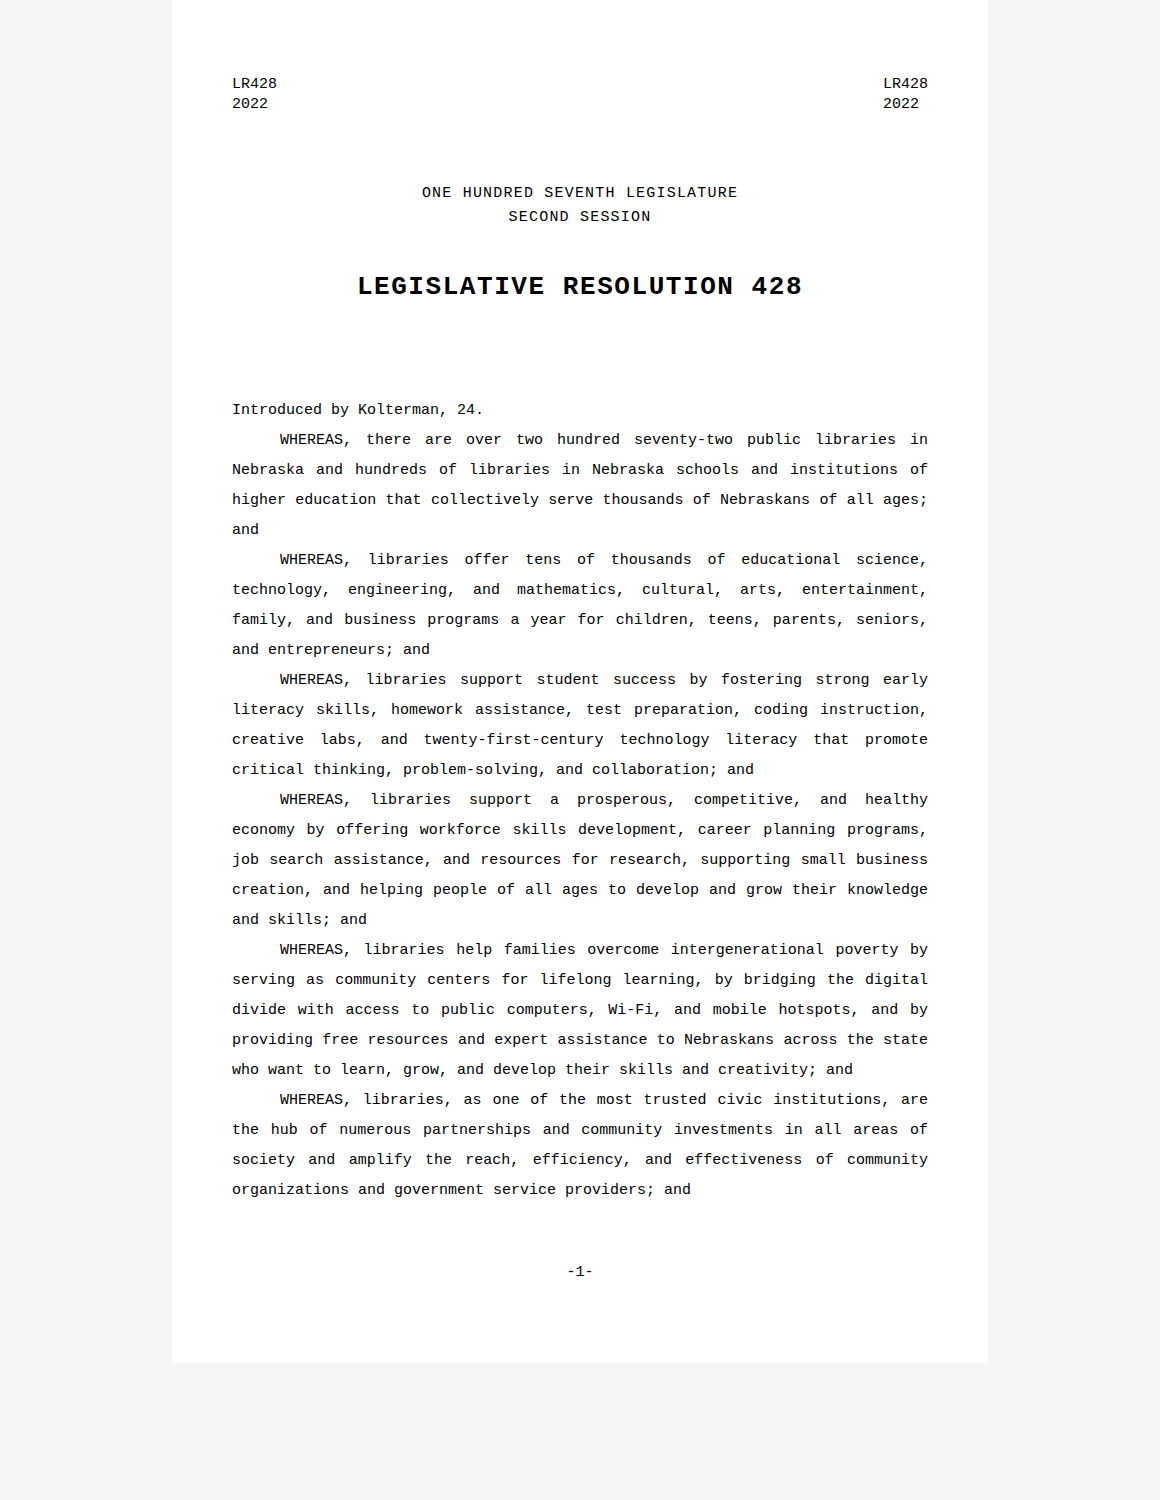LR428 2022
LR428 2022
ONE HUNDRED SEVENTH LEGISLATURE
SECOND SESSION
LEGISLATIVE RESOLUTION 428
Introduced by Kolterman, 24.
WHEREAS, there are over two hundred seventy-two public libraries in Nebraska and hundreds of libraries in Nebraska schools and institutions of higher education that collectively serve thousands of Nebraskans of all ages; and
WHEREAS, libraries offer tens of thousands of educational science, technology, engineering, and mathematics, cultural, arts, entertainment, family, and business programs a year for children, teens, parents, seniors, and entrepreneurs; and
WHEREAS, libraries support student success by fostering strong early literacy skills, homework assistance, test preparation, coding instruction, creative labs, and twenty-first-century technology literacy that promote critical thinking, problem-solving, and collaboration; and
WHEREAS, libraries support a prosperous, competitive, and healthy economy by offering workforce skills development, career planning programs, job search assistance, and resources for research, supporting small business creation, and helping people of all ages to develop and grow their knowledge and skills; and
WHEREAS, libraries help families overcome intergenerational poverty by serving as community centers for lifelong learning, by bridging the digital divide with access to public computers, Wi-Fi, and mobile hotspots, and by providing free resources and expert assistance to Nebraskans across the state who want to learn, grow, and develop their skills and creativity; and
WHEREAS, libraries, as one of the most trusted civic institutions, are the hub of numerous partnerships and community investments in all areas of society and amplify the reach, efficiency, and effectiveness of community organizations and government service providers; and
-1-